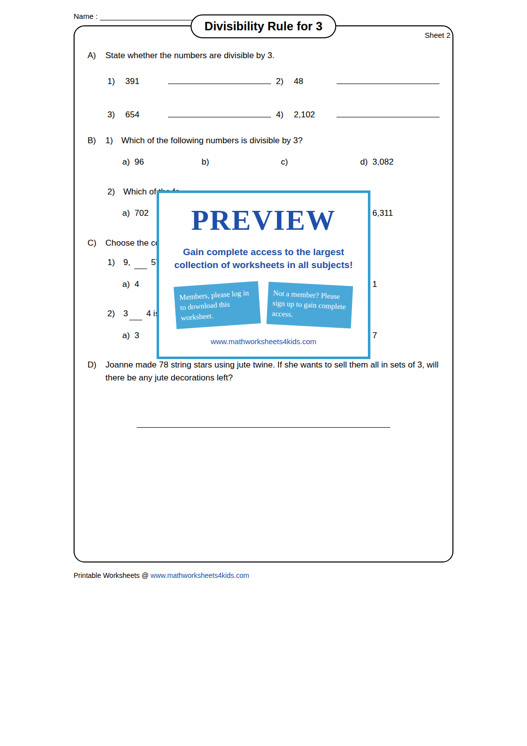Name :
Sheet 2
Divisibility Rule for 3
A) State whether the numbers are divisible by 3.
1) 391
2) 48
3) 654
4) 2,102
B) 1) Which of the following numbers is divisible by 3?
a) 96
b)
c)
d) 3,082
2) Which of the fo
a) 702
b)
c)
d) 6,311
C) Choose the correc rue.
1) 9, 57 is divis
a) 4
b)
c)
d) 1
2) 3 4 is not div
a) 3
b) 5
c) 4
d) 7
D) Joanne made 78 string stars using jute twine. If she wants to sell them all in sets of 3, will there be any jute decorations left?
PREVIEW
Gain complete access to the largest
collection of worksheets in all subjects!
Members, please log in to download this worksheet.
Not a member? Please sign up to gain complete access.
www.mathworksheets4kids.com
Printable Worksheets @ www.mathworksheets4kids.com